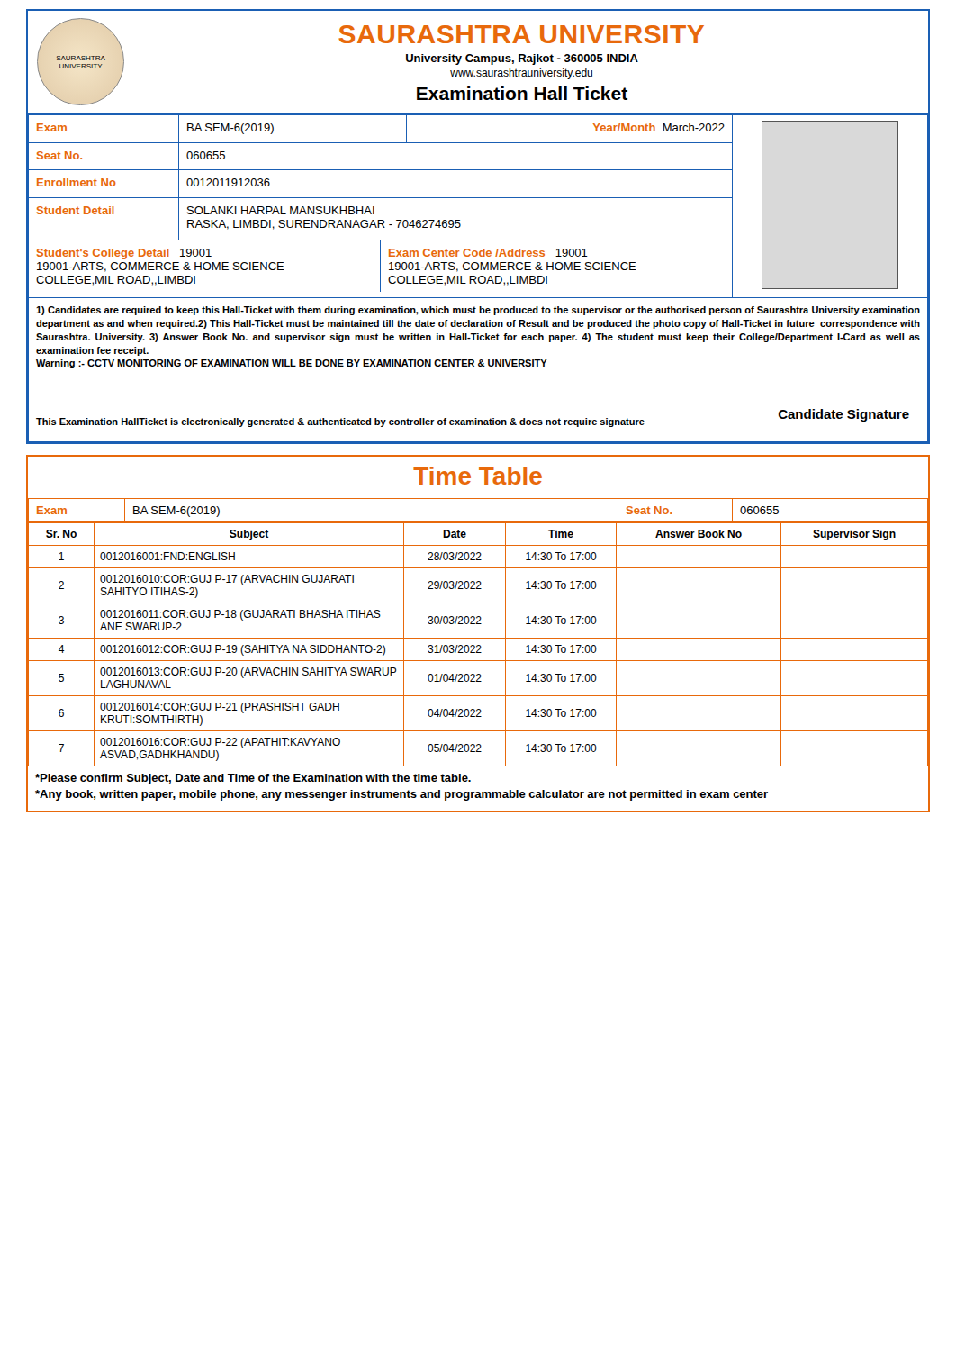SAURASHTRA UNIVERSITY
SAURASHTRA UNIVERSITY
University Campus, Rajkot - 360005 INDIA
www.saurashtrauniversity.edu
Examination Hall Ticket
| Exam | BA SEM-6(2019) | Year/Month March-2022 | |
| Seat No. | 060655 |
| Enrollment No | 0012011912036 |
| Student Detail | SOLANKI HARPAL MANSUKHBHAI RASKA, LIMBDI, SURENDRANAGAR - 7046274695 |
| / Student's College Detail 19001 19001-ARTS, COMMERCE & HOME SCIENCE COLLEGE,MIL ROAD,,LIMBDI / Exam Center Code /Address 19001 19001-ARTS, COMMERCE & HOME SCIENCE COLLEGE,MIL ROAD,,LIMBDI / |
1) Candidates are required to keep this Hall-Ticket with them during examination, which must be produced to the supervisor or the authorised person of Saurashtra University examination department as and when required.2) This Hall-Ticket must be maintained till the date of declaration of Result and be produced the photo copy of Hall-Ticket in future correspondence with Saurashtra. University. 3) Answer Book No. and supervisor sign must be written in Hall-Ticket for each paper. 4) The student must keep their College/Department I-Card as well as examination fee receipt.
Warning :- CCTV MONITORING OF EXAMINATION WILL BE DONE BY EXAMINATION CENTER & UNIVERSITY
Candidate Signature
This Examination HallTicket is electronically generated & authenticated by controller of examination & does not require signature
Time Table
| Exam | BA SEM-6(2019) | Seat No. | 060655 |
| Sr. No | Subject | Date | Time | Answer Book No | Supervisor Sign |
| --- | --- | --- | --- | --- | --- |
| 1 | 0012016001:FND:ENGLISH | 28/03/2022 | 14:30 To 17:00 | | |
| 2 | 0012016010:COR:GUJ P-17 (ARVACHIN GUJARATI SAHITYO ITIHAS-2) | 29/03/2022 | 14:30 To 17:00 | | |
| 3 | 0012016011:COR:GUJ P-18 (GUJARATI BHASHA ITIHAS ANE SWARUP-2 | 30/03/2022 | 14:30 To 17:00 | | |
| 4 | 0012016012:COR:GUJ P-19 (SAHITYA NA SIDDHANTO-2) | 31/03/2022 | 14:30 To 17:00 | | |
| 5 | 0012016013:COR:GUJ P-20 (ARVACHIN SAHITYA SWARUP LAGHUNAVAL | 01/04/2022 | 14:30 To 17:00 | | |
| 6 | 0012016014:COR:GUJ P-21 (PRASHISHT GADH KRUTI:SOMTHIRTH) | 04/04/2022 | 14:30 To 17:00 | | |
| 7 | 0012016016:COR:GUJ P-22 (APATHIT:KAVYANO ASVAD,GADHKHANDU) | 05/04/2022 | 14:30 To 17:00 | | |
*Please confirm Subject, Date and Time of the Examination with the time table.
*Any book, written paper, mobile phone, any messenger instruments and programmable calculator are not permitted in exam center